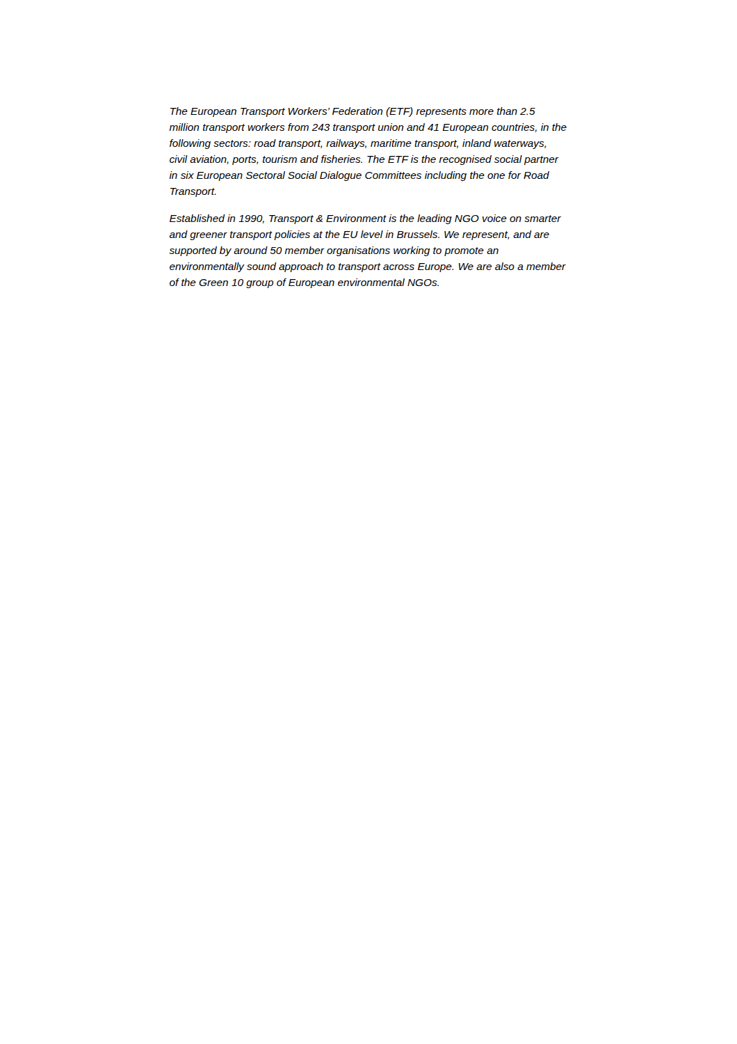The European Transport Workers’ Federation (ETF) represents more than 2.5 million transport workers from 243 transport union and 41 European countries, in the following sectors: road transport, railways, maritime transport, inland waterways, civil aviation, ports, tourism and fisheries. The ETF is the recognised social partner in six European Sectoral Social Dialogue Committees including the one for Road Transport.
Established in 1990, Transport & Environment is the leading NGO voice on smarter and greener transport policies at the EU level in Brussels. We represent, and are supported by around 50 member organisations working to promote an environmentally sound approach to transport across Europe. We are also a member of the Green 10 group of European environmental NGOs.